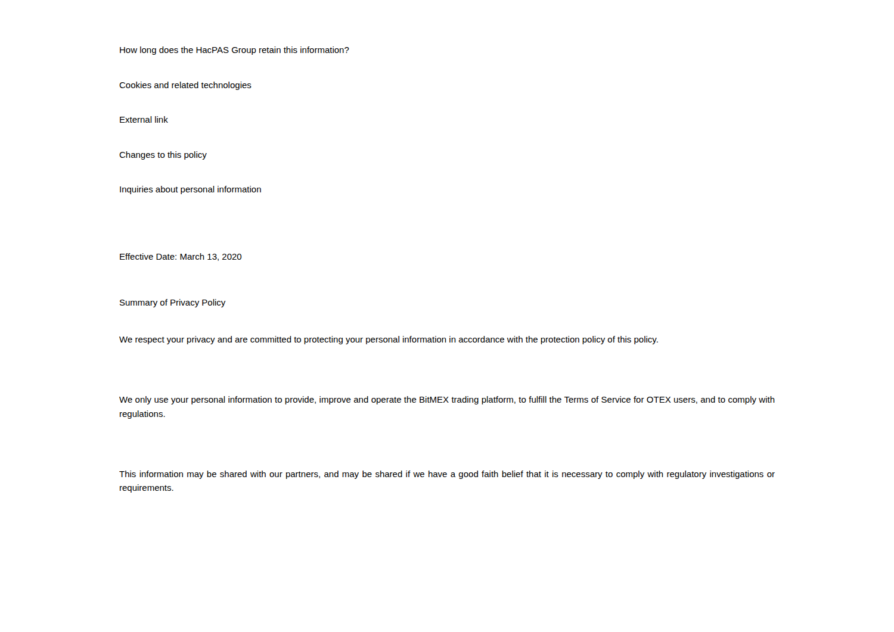How long does the HacPAS Group retain this information?
Cookies and related technologies
External link
Changes to this policy
Inquiries about personal information
Effective Date: March 13, 2020
Summary of Privacy Policy
We respect your privacy and are committed to protecting your personal information in accordance with the protection policy of this policy.
We only use your personal information to provide, improve and operate the BitMEX trading platform, to fulfill the Terms of Service for OTEX users, and to comply with regulations.
This information may be shared with our partners, and may be shared if we have a good faith belief that it is necessary to comply with regulatory investigations or requirements.